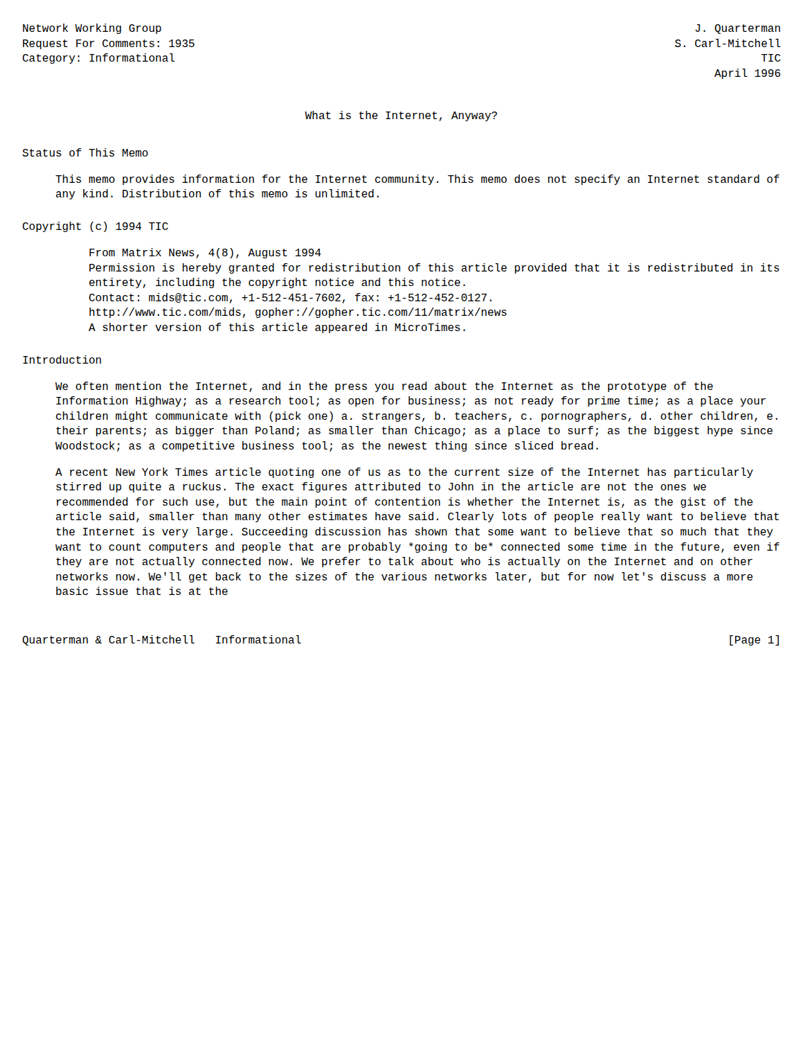Network Working Group J. Quarterman
Request For Comments: 1935 S. Carl-Mitchell
Category: Informational TIC
April 1996
What is the Internet, Anyway?
Status of This Memo
This memo provides information for the Internet community. This memo does not specify an Internet standard of any kind. Distribution of this memo is unlimited.
Copyright (c) 1994 TIC
From Matrix News, 4(8), August 1994
Permission is hereby granted for redistribution of this article provided that it is redistributed in its entirety, including the copyright notice and this notice.
Contact: mids@tic.com, +1-512-451-7602, fax: +1-512-452-0127.
http://www.tic.com/mids, gopher://gopher.tic.com/11/matrix/news
A shorter version of this article appeared in MicroTimes.
Introduction
We often mention the Internet, and in the press you read about the Internet as the prototype of the Information Highway; as a research tool; as open for business; as not ready for prime time; as a place your children might communicate with (pick one) a. strangers, b. teachers, c. pornographers, d. other children, e. their parents; as bigger than Poland; as smaller than Chicago; as a place to surf; as the biggest hype since Woodstock; as a competitive business tool; as the newest thing since sliced bread.
A recent New York Times article quoting one of us as to the current size of the Internet has particularly stirred up quite a ruckus. The exact figures attributed to John in the article are not the ones we recommended for such use, but the main point of contention is whether the Internet is, as the gist of the article said, smaller than many other estimates have said. Clearly lots of people really want to believe that the Internet is very large. Succeeding discussion has shown that some want to believe that so much that they want to count computers and people that are probably *going to be* connected some time in the future, even if they are not actually connected now. We prefer to talk about who is actually on the Internet and on other networks now. We'll get back to the sizes of the various networks later, but for now let's discuss a more basic issue that is at the
Quarterman & Carl-Mitchell Informational [Page 1]